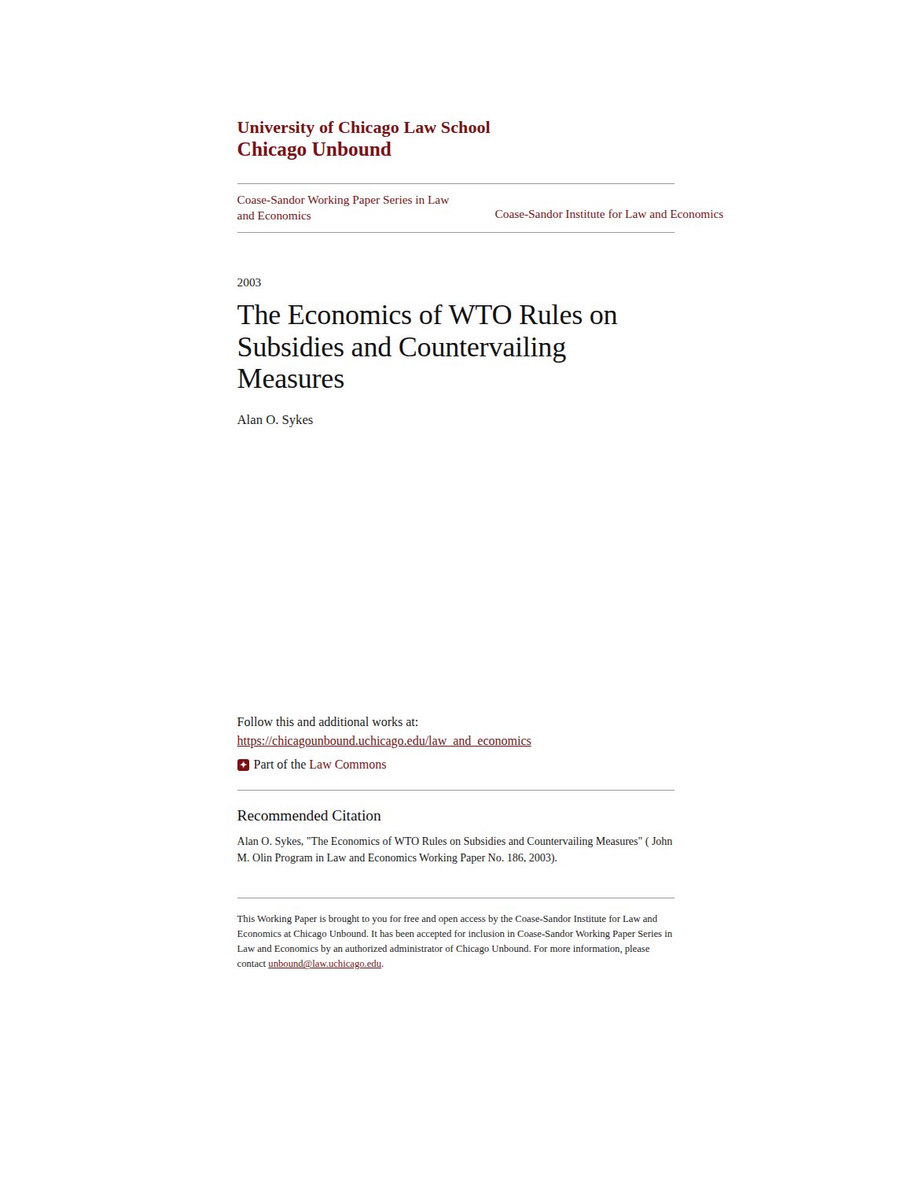University of Chicago Law School
Chicago Unbound
Coase-Sandor Working Paper Series in Law and Economics
Coase-Sandor Institute for Law and Economics
2003
The Economics of WTO Rules on Subsidies and Countervailing Measures
Alan O. Sykes
Follow this and additional works at: https://chicagounbound.uchicago.edu/law_and_economics
✦ Part of the Law Commons
Recommended Citation
Alan O. Sykes, "The Economics of WTO Rules on Subsidies and Countervailing Measures" ( John M. Olin Program in Law and Economics Working Paper No. 186, 2003).
This Working Paper is brought to you for free and open access by the Coase-Sandor Institute for Law and Economics at Chicago Unbound. It has been accepted for inclusion in Coase-Sandor Working Paper Series in Law and Economics by an authorized administrator of Chicago Unbound. For more information, please contact unbound@law.uchicago.edu.